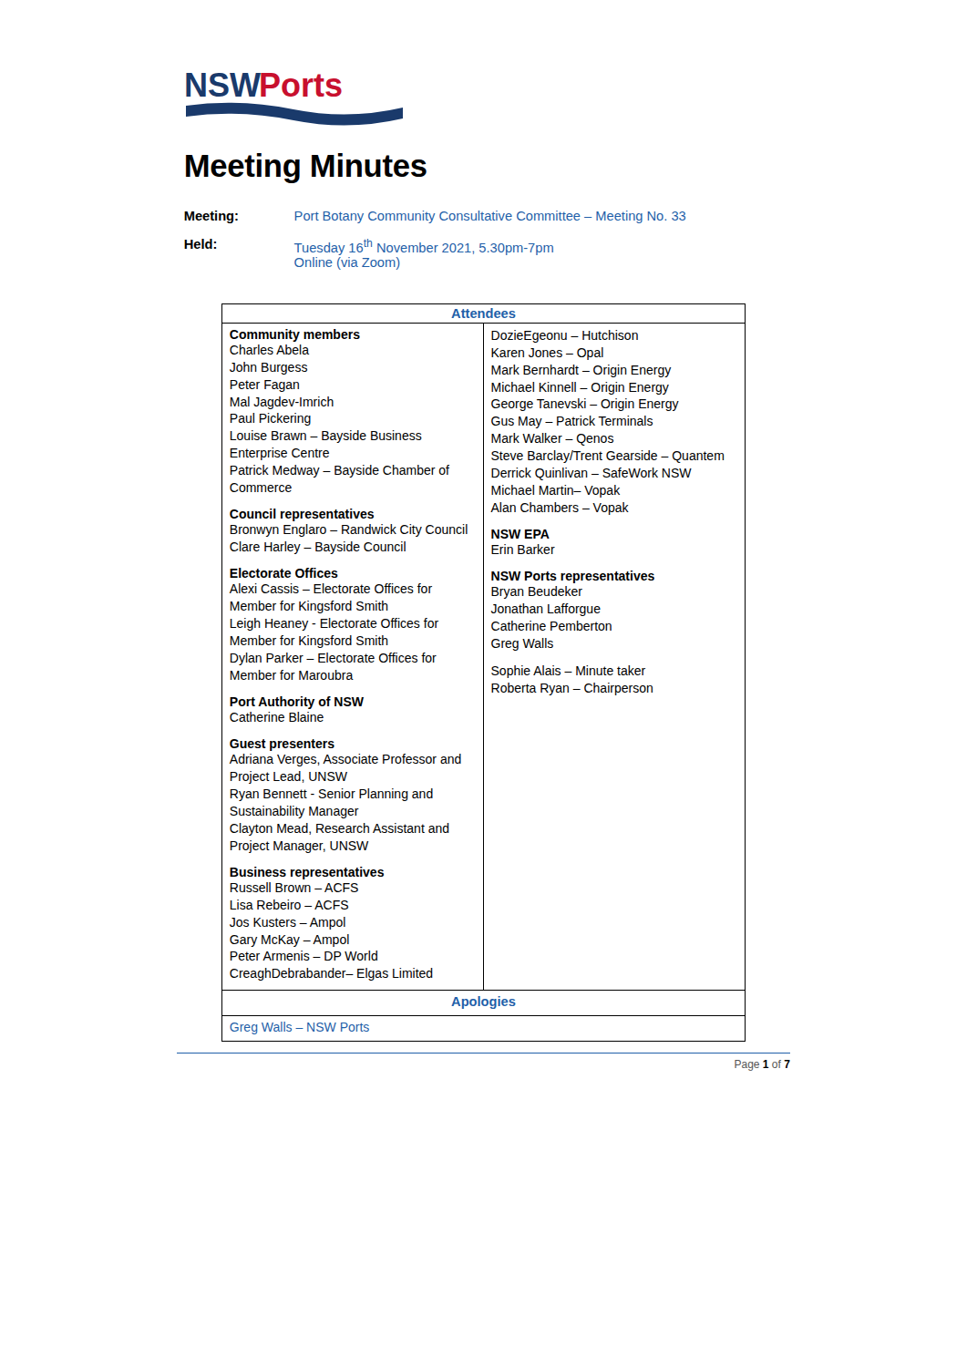NSW Ports
Meeting Minutes
Meeting:
Port Botany Community Consultative Committee – Meeting No. 33
Held:
Tuesday 16th November 2021, 5.30pm-7pm Online (via Zoom)
| Attendees |
| --- |
| Community members Charles Abela John Burgess Peter Fagan Mal Jagdev-Imrich Paul Pickering Louise Brawn – Bayside Business Enterprise Centre Patrick Medway – Bayside Chamber of Commerce Council representatives Bronwyn Englaro – Randwick City Council Clare Harley – Bayside Council Electorate Offices Alexi Cassis – Electorate Offices for Member for Kingsford Smith Leigh Heaney - Electorate Offices for Member for Kingsford Smith Dylan Parker – Electorate Offices for Member for Maroubra Port Authority of NSW Catherine Blaine Guest presenters Adriana Verges, Associate Professor and Project Lead, UNSW Ryan Bennett - Senior Planning and Sustainability Manager Clayton Mead, Research Assistant and Project Manager, UNSW Business representatives Russell Brown – ACFS Lisa Rebeiro – ACFS Jos Kusters – Ampol Gary McKay – Ampol Peter Armenis – DP World CreaghDebrabander– Elgas Limited | DozieEgeonu – Hutchison Karen Jones – Opal Mark Bernhardt – Origin Energy Michael Kinnell – Origin Energy George Tanevski – Origin Energy Gus May – Patrick Terminals Mark Walker – Qenos Steve Barclay/Trent Gearside – Quantem Derrick Quinlivan – SafeWork NSW Michael Martin– Vopak Alan Chambers – Vopak NSW EPA Erin Barker NSW Ports representatives Bryan Beudeker Jonathan Lafforgue Catherine Pemberton Greg Walls Sophie Alais – Minute taker Roberta Ryan – Chairperson |
| Apologies |
| Greg Walls – NSW Ports |
Page 1 of 7